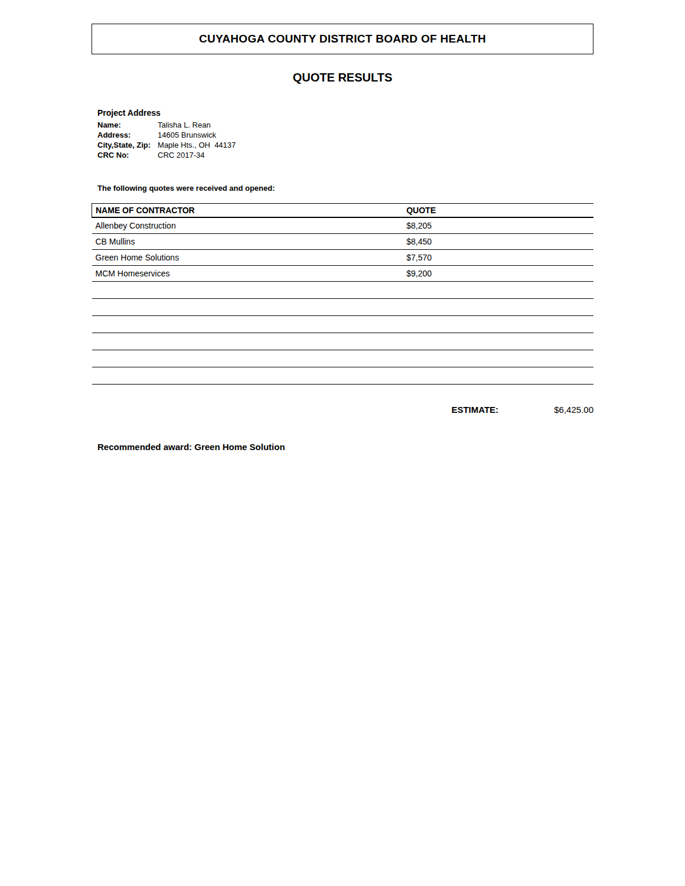CUYAHOGA COUNTY DISTRICT BOARD OF HEALTH
QUOTE RESULTS
Project Address
| Name: | Talisha L. Rean |
| Address: | 14605 Brunswick |
| City,State, Zip: | Maple Hts., OH 44137 |
| CRC No: | CRC 2017-34 |
The following quotes were received and opened:
| NAME OF CONTRACTOR | QUOTE |
| --- | --- |
| Allenbey Construction | $8,205 |
| CB Mullins | $8,450 |
| Green Home Solutions | $7,570 |
| MCM Homeservices | $9,200 |
ESTIMATE: $6,425.00
Recommended award: Green Home Solution